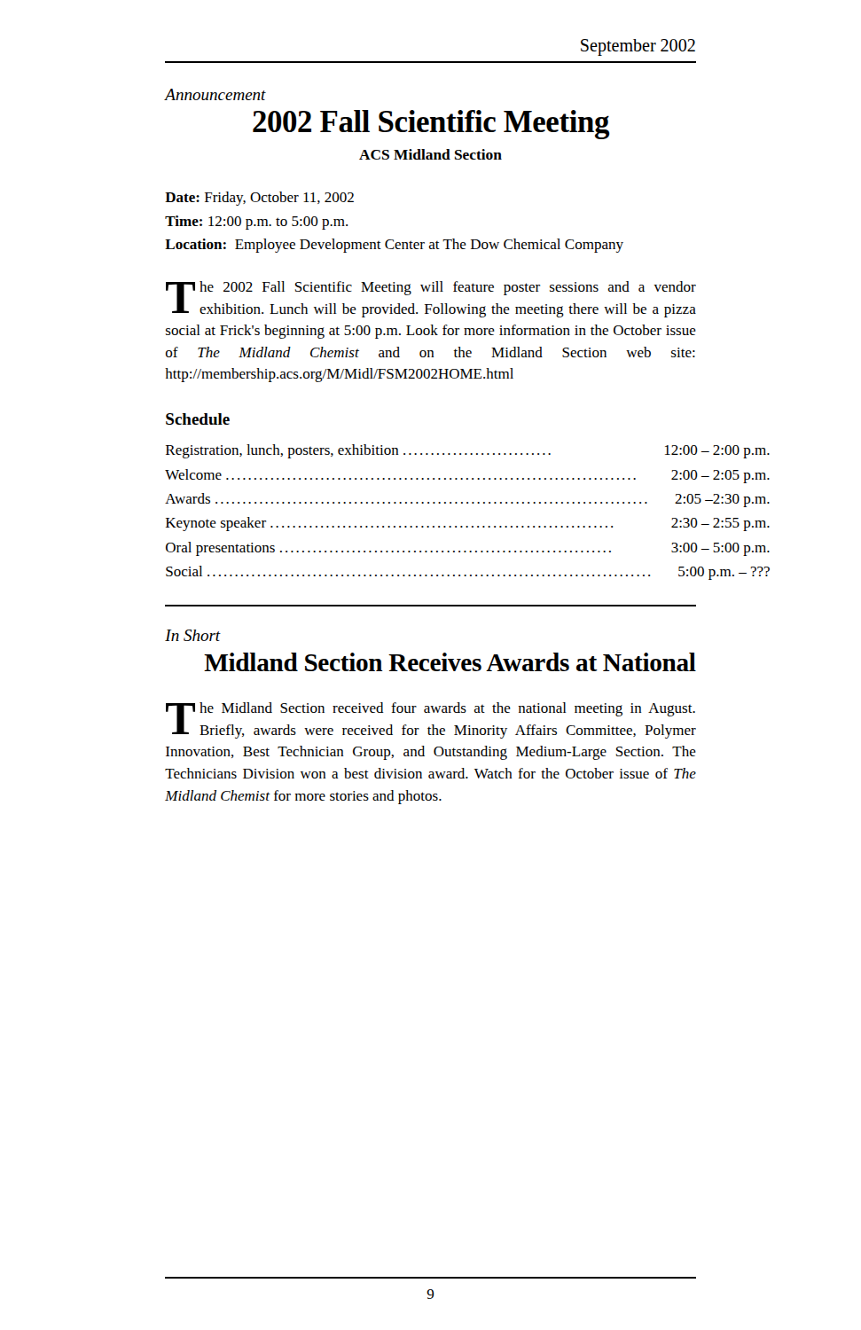September 2002
Announcement
2002 Fall Scientific Meeting
ACS Midland Section
Date: Friday, October 11, 2002
Time: 12:00 p.m. to 5:00 p.m.
Location: Employee Development Center at The Dow Chemical Company
The 2002 Fall Scientific Meeting will feature poster sessions and a vendor exhibition. Lunch will be provided. Following the meeting there will be a pizza social at Frick's beginning at 5:00 p.m. Look for more information in the October issue of The Midland Chemist and on the Midland Section web site: http://membership.acs.org/M/Midl/FSM2002HOME.html
Schedule
| Registration, lunch, posters, exhibition ........................... | 12:00 – 2:00 p.m. |
| Welcome .......................................................................... | 2:00 – 2:05 p.m. |
| Awards .............................................................................. | 2:05 –2:30 p.m. |
| Keynote speaker .............................................................. | 2:30 – 2:55 p.m. |
| Oral presentations ............................................................ | 3:00 – 5:00 p.m. |
| Social ................................................................................ | 5:00 p.m. – ??? |
In Short
Midland Section Receives Awards at National
The Midland Section received four awards at the national meeting in August. Briefly, awards were received for the Minority Affairs Committee, Polymer Innovation, Best Technician Group, and Outstanding Medium-Large Section. The Technicians Division won a best division award. Watch for the October issue of The Midland Chemist for more stories and photos.
9